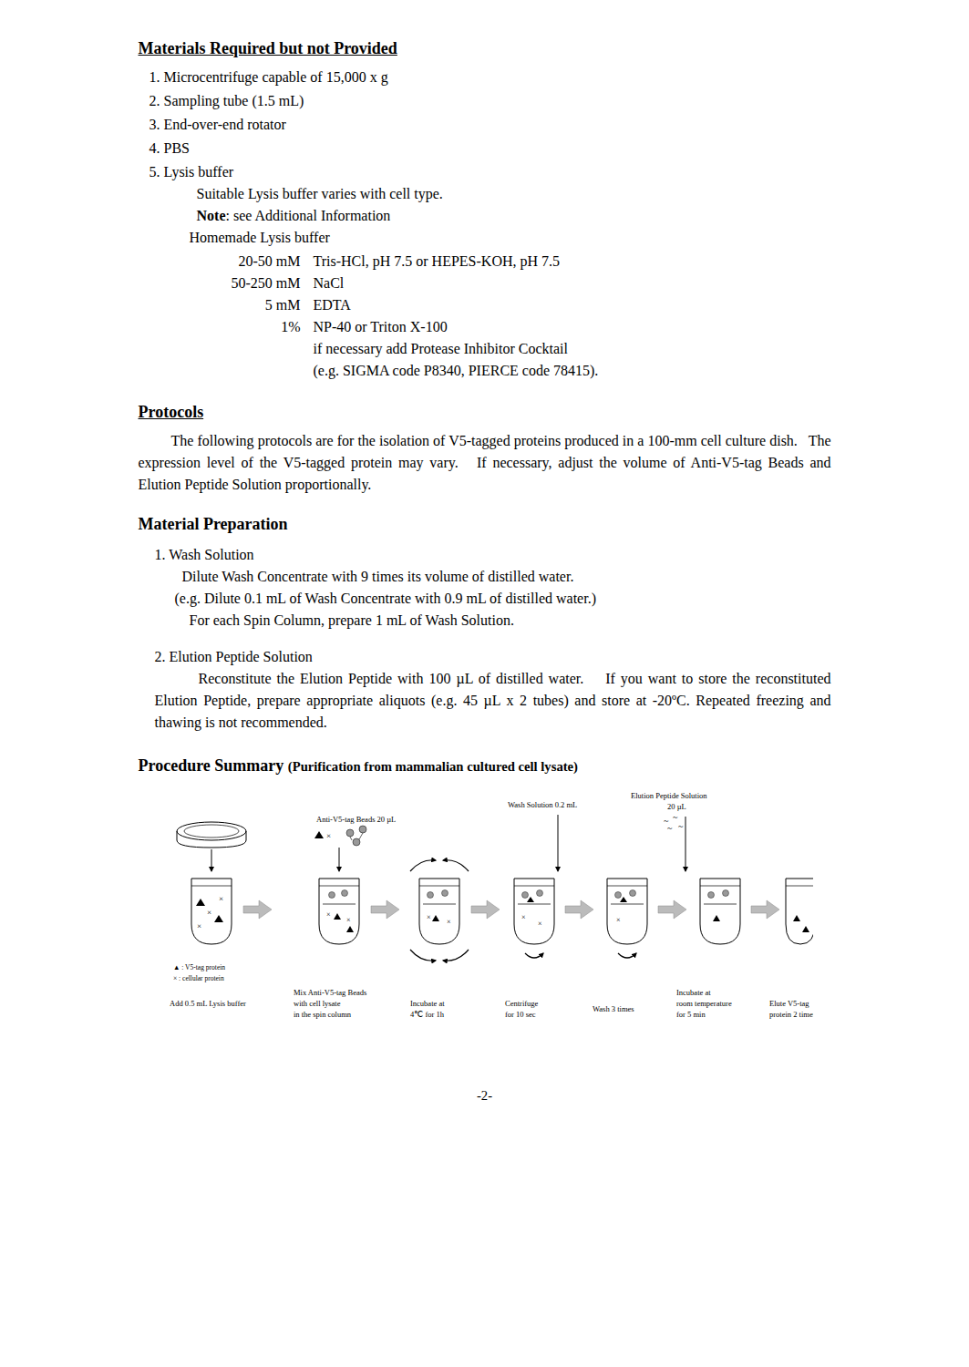Materials Required but not Provided
Microcentrifuge capable of 15,000 x g
Sampling tube (1.5 mL)
End-over-end rotator
PBS
Lysis buffer
Suitable Lysis buffer varies with cell type.
Note: see Additional Information
Homemade Lysis buffer
| 20-50 mM | Tris-HCl, pH 7.5 or HEPES-KOH, pH 7.5 |
| 50-250 mM | NaCl |
| 5 mM | EDTA |
| 1% | NP-40 or Triton X-100 |
| | if necessary add Protease Inhibitor Cocktail |
| | (e.g. SIGMA code P8340, PIERCE code 78415). |
Protocols
The following protocols are for the isolation of V5-tagged proteins produced in a 100-mm cell culture dish. The expression level of the V5-tagged protein may vary. If necessary, adjust the volume of Anti-V5-tag Beads and Elution Peptide Solution proportionally.
Material Preparation
1. Wash Solution
Dilute Wash Concentrate with 9 times its volume of distilled water.
(e.g. Dilute 0.1 mL of Wash Concentrate with 0.9 mL of distilled water.)
For each Spin Column, prepare 1 mL of Wash Solution.
2. Elution Peptide Solution
Reconstitute the Elution Peptide with 100 µL of distilled water. If you want to store the reconstituted Elution Peptide, prepare appropriate aliquots (e.g. 45 µL x 2 tubes) and store at -20ºC. Repeated freezing and thawing is not recommended.
Procedure Summary (Purification from mammalian cultured cell lysate)
Anti-V5-tag Beads 20 µL Wash Solution 0.2 mL Elution Peptide Solution 20 µL × × × × × × × × × × × ~ ~ ~ ~ ▲ : V5-tag protein × : cellular protein Add 0.5 mL Lysis buffer Mix Anti-V5-tag Beads with cell lysate in the spin column Incubate at 4℃ for 1h Centrifuge for 10 sec Wash 3 times Incubate at room temperature for 5 min Elute V5-tag protein 2 times
-2-